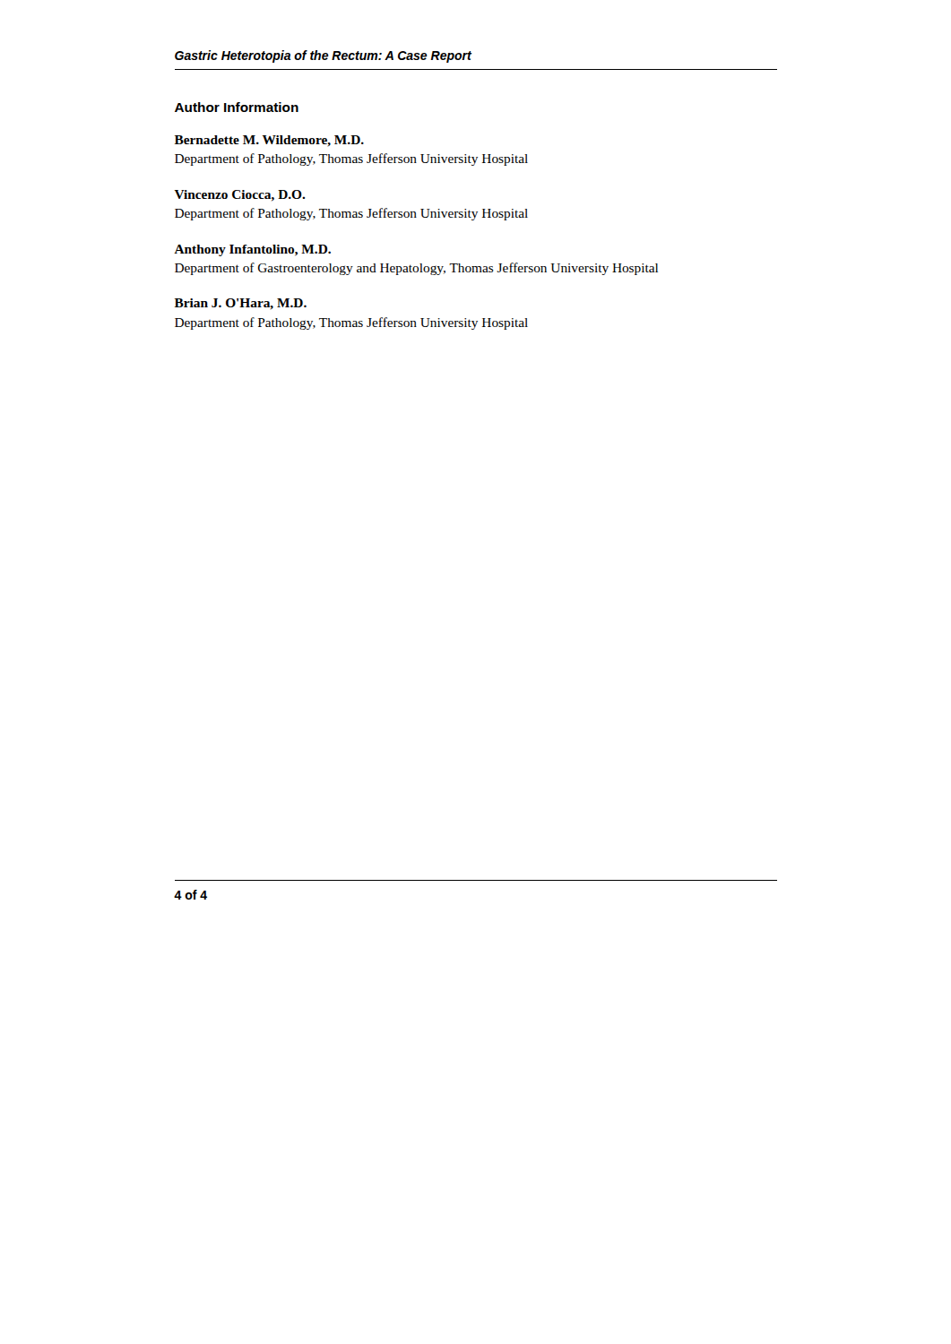Gastric Heterotopia of the Rectum: A Case Report
Author Information
Bernadette M. Wildemore, M.D.
Department of Pathology, Thomas Jefferson University Hospital
Vincenzo Ciocca, D.O.
Department of Pathology, Thomas Jefferson University Hospital
Anthony Infantolino, M.D.
Department of Gastroenterology and Hepatology, Thomas Jefferson University Hospital
Brian J. O'Hara, M.D.
Department of Pathology, Thomas Jefferson University Hospital
4 of 4